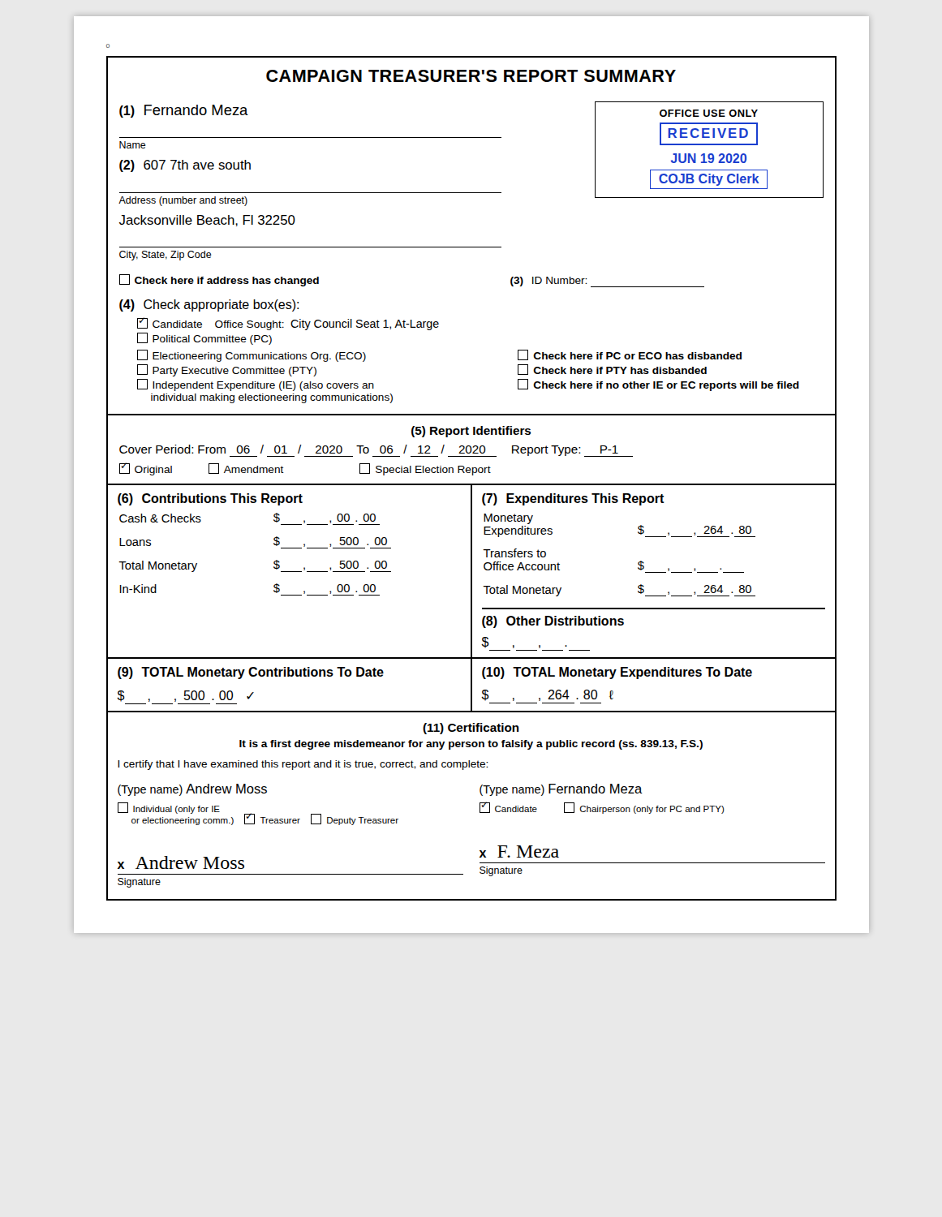ᵒ  
CAMPAIGN TREASURER'S REPORT SUMMARY
(1) Fernando Meza
Name
(2) 607 7th ave south
Address (number and street)
Jacksonville Beach, Fl 32250
City, State, Zip Code
OFFICE USE ONLY
RECEIVED
JUN 19 2020
COJB City Clerk
Check here if address has changed
(3) ID Number:
(4) Check appropriate box(es):
Candidate Office Sought: City Council Seat 1, At-Large
Political Committee (PC)
Electioneering Communications Org. (ECO)
Party Executive Committee (PTY)
Independent Expenditure (IE) (also covers an
individual making electioneering communications)
Check here if PC or ECO has disbanded
Check here if PTY has disbanded
Check here if no other IE or EC reports will be filed
(5) Report Identifiers
Cover Period: From 06/01/2020 To 06/12/2020 Report Type: P-1
Original Amendment Special Election Report
(6) Contributions This Report
| Cash & Checks | $ , , 00 . 00 |
| Loans | $ , , 500 . 00 |
| Total Monetary | $ , , 500 . 00 |
| In-Kind | $ , , 00 . 00 |
(7) Expenditures This Report
| Monetary Expenditures | $ , , 264 . 80 |
| Transfers to Office Account | $ , , . |
| Total Monetary | $ , , 264 . 80 |
(8) Other Distributions
$ , , .
(9) TOTAL Monetary Contributions To Date
$ , ,500.00 ✓
(10) TOTAL Monetary Expenditures To Date
$ , ,264.80 ℓ
(11) Certification
It is a first degree misdemeanor for any person to falsify a public record (ss. 839.13, F.S.)
I certify that I have examined this report and it is true, correct, and complete:
(Type name) Andrew Moss
Individual (only for IE
or electioneering comm.) Treasurer Deputy Treasurer
x Andrew Moss
Signature
(Type name) Fernando Meza
Candidate Chairperson (only for PC and PTY)
x F. Meza
Signature